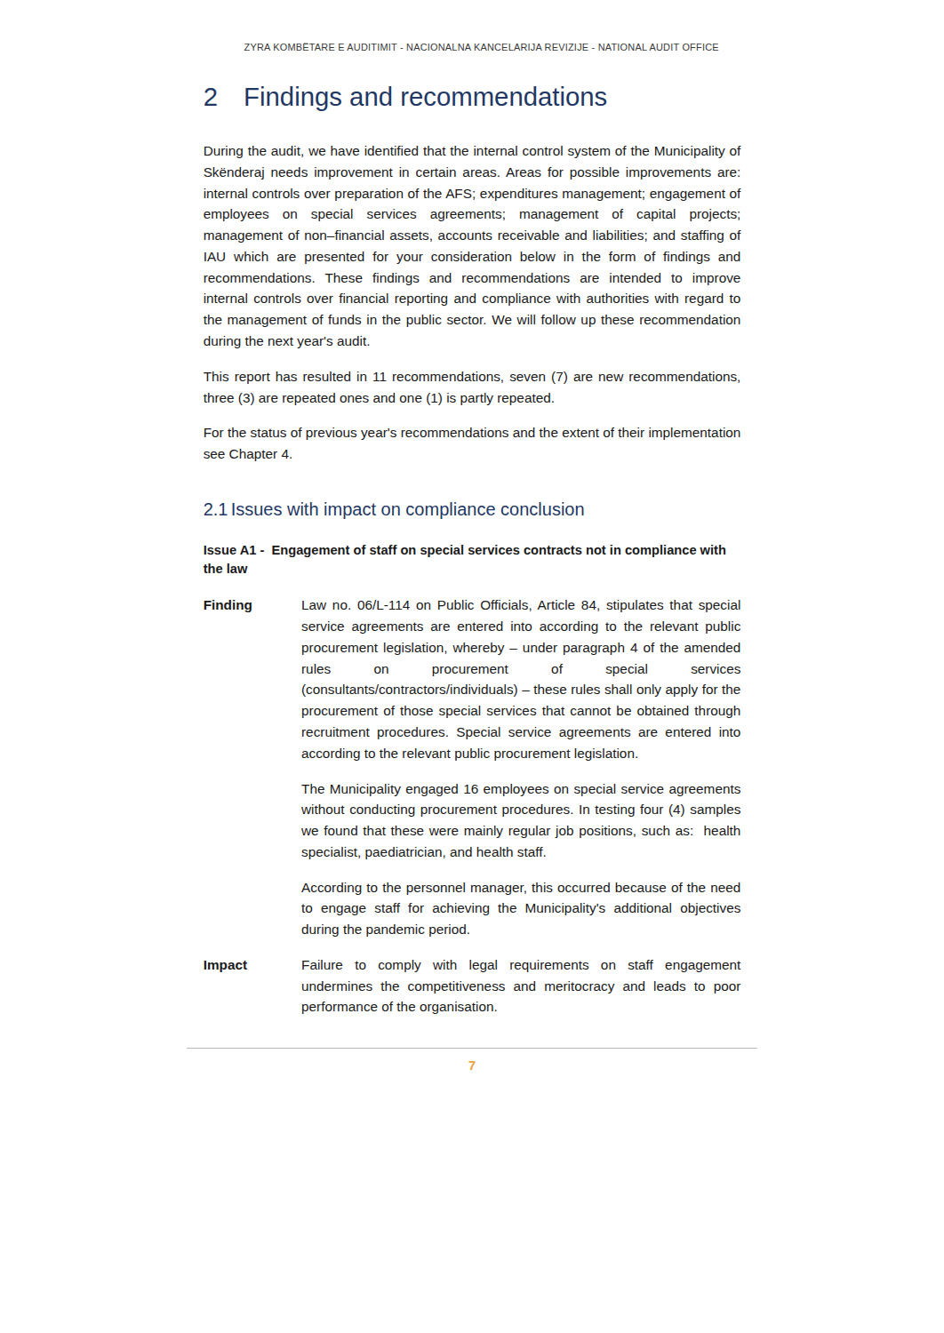ZYRA KOMBËTARE E AUDITIMIT - NACIONALNA KANCELARIJA REVIZIJE - NATIONAL AUDIT OFFICE
2 Findings and recommendations
During the audit, we have identified that the internal control system of the Municipality of Skënderaj needs improvement in certain areas. Areas for possible improvements are: internal controls over preparation of the AFS; expenditures management; engagement of employees on special services agreements; management of capital projects; management of non–financial assets, accounts receivable and liabilities; and staffing of IAU which are presented for your consideration below in the form of findings and recommendations. These findings and recommendations are intended to improve internal controls over financial reporting and compliance with authorities with regard to the management of funds in the public sector. We will follow up these recommendation during the next year's audit.
This report has resulted in 11 recommendations, seven (7) are new recommendations, three (3) are repeated ones and one (1) is partly repeated.
For the status of previous year's recommendations and the extent of their implementation see Chapter 4.
2.1 Issues with impact on compliance conclusion
Issue A1 - Engagement of staff on special services contracts not in compliance with the law
| Finding | Law no. 06/L-114 on Public Officials, Article 84, stipulates that special service agreements are entered into according to the relevant public procurement legislation, whereby – under paragraph 4 of the amended rules on procurement of special services (consultants/contractors/individuals) – these rules shall only apply for the procurement of those special services that cannot be obtained through recruitment procedures. Special service agreements are entered into according to the relevant public procurement legislation. The Municipality engaged 16 employees on special service agreements without conducting procurement procedures. In testing four (4) samples we found that these were mainly regular job positions, such as: health specialist, paediatrician, and health staff. According to the personnel manager, this occurred because of the need to engage staff for achieving the Municipality's additional objectives during the pandemic period. |
| Impact | Failure to comply with legal requirements on staff engagement undermines the competitiveness and meritocracy and leads to poor performance of the organisation. |
7